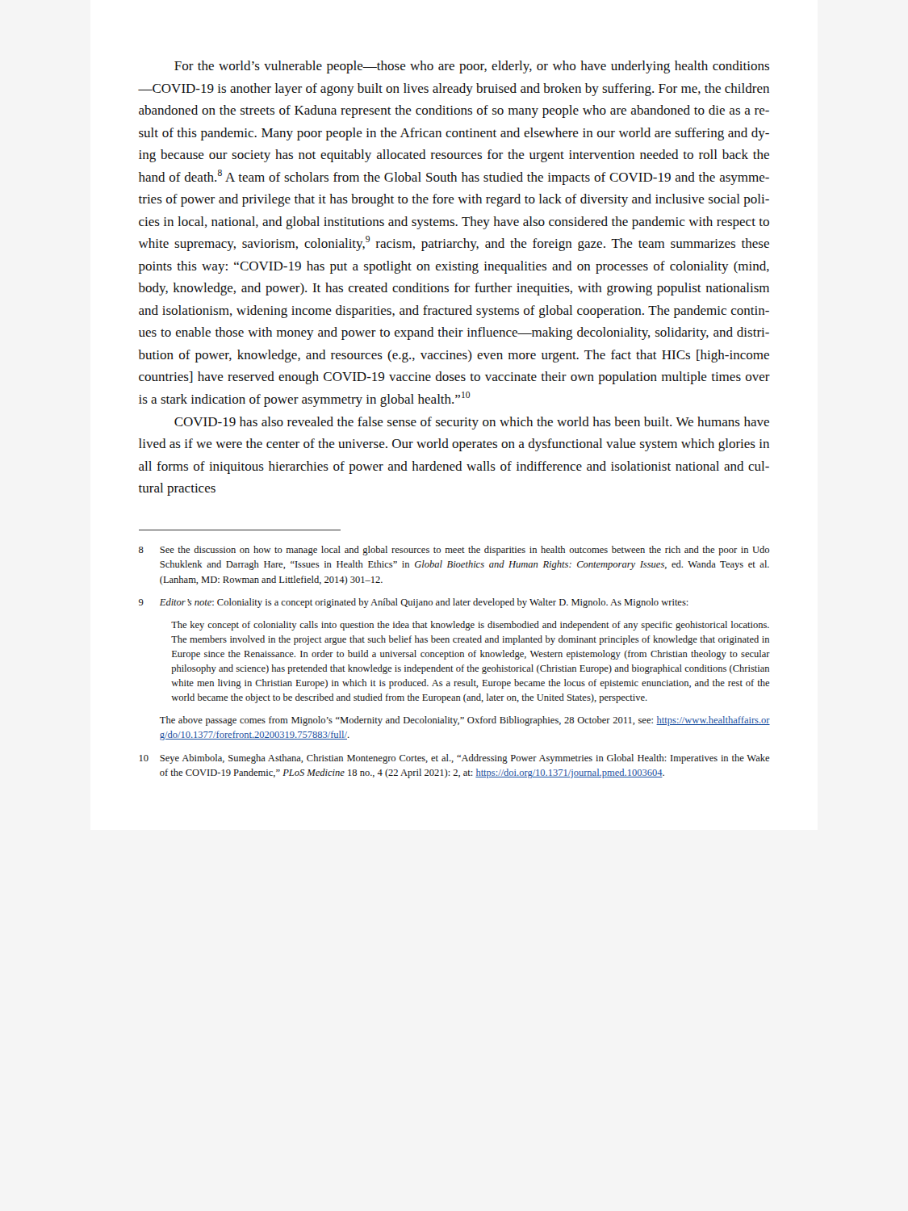For the world’s vulnerable people—those who are poor, elderly, or who have underlying health conditions—COVID-19 is another layer of agony built on lives already bruised and broken by suffering. For me, the children abandoned on the streets of Kaduna represent the conditions of so many people who are abandoned to die as a result of this pandemic. Many poor people in the African continent and elsewhere in our world are suffering and dying because our society has not equitably allocated resources for the urgent intervention needed to roll back the hand of death.8 A team of scholars from the Global South has studied the impacts of COVID-19 and the asymmetries of power and privilege that it has brought to the fore with regard to lack of diversity and inclusive social policies in local, national, and global institutions and systems. They have also considered the pandemic with respect to white supremacy, saviorism, coloniality,9 racism, patriarchy, and the foreign gaze. The team summarizes these points this way: “COVID-19 has put a spotlight on existing inequalities and on processes of coloniality (mind, body, knowledge, and power). It has created conditions for further inequities, with growing populist nationalism and isolationism, widening income disparities, and fractured systems of global cooperation. The pandemic continues to enable those with money and power to expand their influence—making decoloniality, solidarity, and distribution of power, knowledge, and resources (e.g., vaccines) even more urgent. The fact that HICs [high-income countries] have reserved enough COVID-19 vaccine doses to vaccinate their own population multiple times over is a stark indication of power asymmetry in global health.”10
COVID-19 has also revealed the false sense of security on which the world has been built. We humans have lived as if we were the center of the universe. Our world operates on a dysfunctional value system which glories in all forms of iniquitous hierarchies of power and hardened walls of indifference and isolationist national and cultural practices
8 See the discussion on how to manage local and global resources to meet the disparities in health outcomes between the rich and the poor in Udo Schuklenk and Darragh Hare, “Issues in Health Ethics” in Global Bioethics and Human Rights: Contemporary Issues, ed. Wanda Teays et al. (Lanham, MD: Rowman and Littlefield, 2014) 301–12.
9 Editor’s note: Coloniality is a concept originated by Aníbal Quijano and later developed by Walter D. Mignolo. As Mignolo writes:
The key concept of coloniality calls into question the idea that knowledge is disembodied and independent of any specific geohistorical locations. The members involved in the project argue that such belief has been created and implanted by dominant principles of knowledge that originated in Europe since the Renaissance. In order to build a universal conception of knowledge, Western epistemology (from Christian theology to secular philosophy and science) has pretended that knowledge is independent of the geohistorical (Christian Europe) and biographical conditions (Christian white men living in Christian Europe) in which it is produced. As a result, Europe became the locus of epistemic enunciation, and the rest of the world became the object to be described and studied from the European (and, later on, the United States), perspective.
The above passage comes from Mignolo’s “Modernity and Decoloniality,” Oxford Bibliographies, 28 October 2011, see: https://www.healthaffairs.org/do/10.1377/forefront.20200319.757883/full/.
10 Seye Abimbola, Sumegha Asthana, Christian Montenegro Cortes, et al., “Addressing Power Asymmetries in Global Health: Imperatives in the Wake of the COVID-19 Pandemic,” PLoS Medicine 18 no., 4 (22 April 2021): 2, at: https://doi.org/10.1371/journal.pmed.1003604.